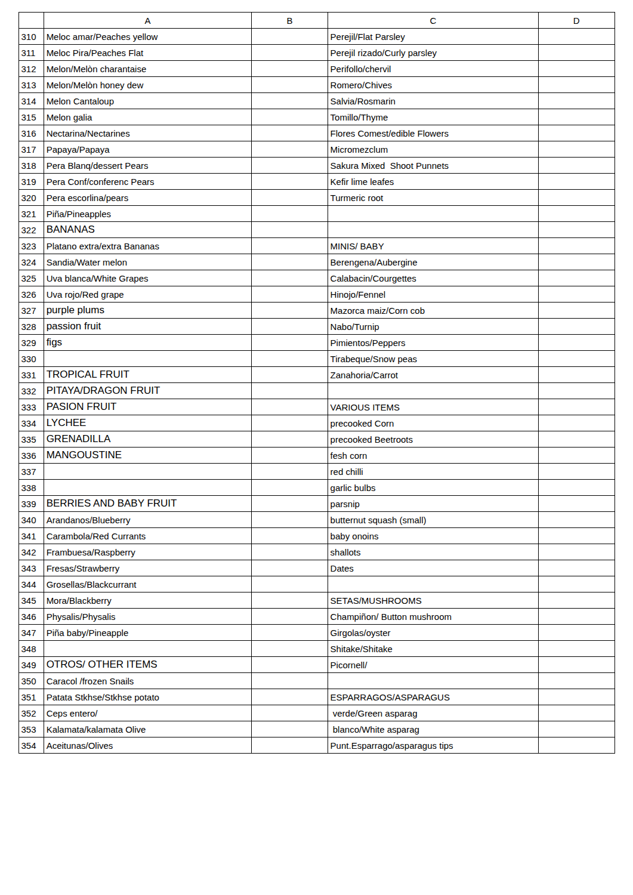| | A | B | C | D |
| --- | --- | --- | --- | --- |
| 310 | Meloc amar/Peaches yellow | | Perejil/Flat Parsley | |
| 311 | Meloc Pira/Peaches Flat | | Perejil rizado/Curly parsley | |
| 312 | Melon/Melòn charantaise | | Perifollo/chervil | |
| 313 | Melon/Melòn honey dew | | Romero/Chives | |
| 314 | Melon Cantaloup | | Salvia/Rosmarin | |
| 315 | Melon galia | | Tomillo/Thyme | |
| 316 | Nectarina/Nectarines | | Flores Comest/edible Flowers | |
| 317 | Papaya/Papaya | | Micromezclum | |
| 318 | Pera Blanq/dessert Pears | | Sakura Mixed Shoot Punnets | |
| 319 | Pera Conf/conferenc Pears | | Kefir lime leafes | |
| 320 | Pera escorlina/pears | | Turmeric root | |
| 321 | Piña/Pineapples | | | |
| 322 | BANANAS | | | |
| 323 | Platano extra/extra Bananas | | MINIS/ BABY | |
| 324 | Sandia/Water melon | | Berengena/Aubergine | |
| 325 | Uva blanca/White Grapes | | Calabacin/Courgettes | |
| 326 | Uva rojo/Red grape | | Hinojo/Fennel | |
| 327 | purple plums | | Mazorca maiz/Corn cob | |
| 328 | passion fruit | | Nabo/Turnip | |
| 329 | figs | | Pimientos/Peppers | |
| 330 | | | Tirabeque/Snow peas | |
| 331 | TROPICAL FRUIT | | Zanahoria/Carrot | |
| 332 | PITAYA/DRAGON FRUIT | | | |
| 333 | PASION FRUIT | | VARIOUS ITEMS | |
| 334 | LYCHEE | | precooked Corn | |
| 335 | GRENADILLA | | precooked Beetroots | |
| 336 | MANGOUSTINE | | fesh corn | |
| 337 | | | red chilli | |
| 338 | | | garlic bulbs | |
| 339 | BERRIES AND BABY FRUIT | | parsnip | |
| 340 | Arandanos/Blueberry | | butternut squash (small) | |
| 341 | Carambola/Red Currants | | baby onoins | |
| 342 | Frambuesa/Raspberry | | shallots | |
| 343 | Fresas/Strawberry | | Dates | |
| 344 | Grosellas/Blackcurrant | | | |
| 345 | Mora/Blackberry | | SETAS/MUSHROOMS | |
| 346 | Physalis/Physalis | | Champiñon/ Button mushroom | |
| 347 | Piña baby/Pineapple | | Girgolas/oyster | |
| 348 | | | Shitake/Shitake | |
| 349 | OTROS/ OTHER ITEMS | | Picornell/ | |
| 350 | Caracol /frozen Snails | | | |
| 351 | Patata Stkhse/Stkhse potato | | ESPARRAGOS/ASPARAGUS | |
| 352 | Ceps entero/ | | verde/Green asparag | |
| 353 | Kalamata/kalamata Olive | | blanco/White asparag | |
| 354 | Aceitunas/Olives | | Punt.Esparrago/asparagus tips | |